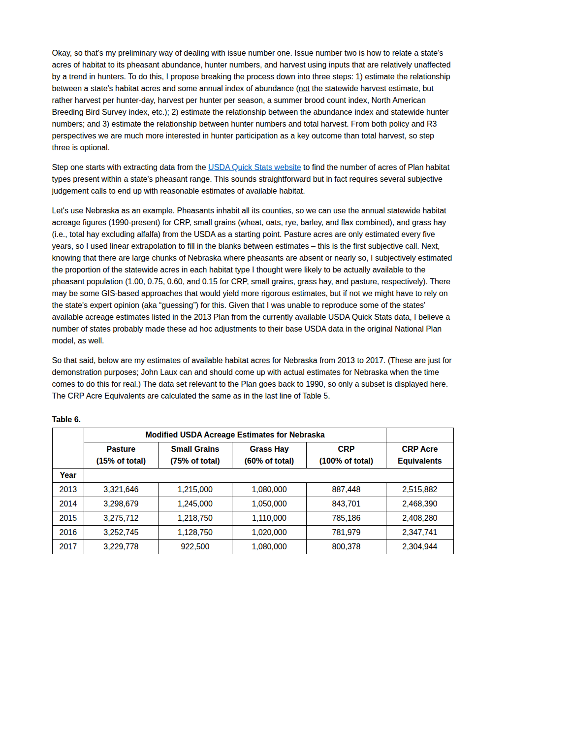Okay, so that's my preliminary way of dealing with issue number one. Issue number two is how to relate a state's acres of habitat to its pheasant abundance, hunter numbers, and harvest using inputs that are relatively unaffected by a trend in hunters. To do this, I propose breaking the process down into three steps: 1) estimate the relationship between a state's habitat acres and some annual index of abundance (not the statewide harvest estimate, but rather harvest per hunter-day, harvest per hunter per season, a summer brood count index, North American Breeding Bird Survey index, etc.); 2) estimate the relationship between the abundance index and statewide hunter numbers; and 3) estimate the relationship between hunter numbers and total harvest. From both policy and R3 perspectives we are much more interested in hunter participation as a key outcome than total harvest, so step three is optional.
Step one starts with extracting data from the USDA Quick Stats website to find the number of acres of Plan habitat types present within a state's pheasant range. This sounds straightforward but in fact requires several subjective judgement calls to end up with reasonable estimates of available habitat.
Let's use Nebraska as an example. Pheasants inhabit all its counties, so we can use the annual statewide habitat acreage figures (1990-present) for CRP, small grains (wheat, oats, rye, barley, and flax combined), and grass hay (i.e., total hay excluding alfalfa) from the USDA as a starting point. Pasture acres are only estimated every five years, so I used linear extrapolation to fill in the blanks between estimates – this is the first subjective call. Next, knowing that there are large chunks of Nebraska where pheasants are absent or nearly so, I subjectively estimated the proportion of the statewide acres in each habitat type I thought were likely to be actually available to the pheasant population (1.00, 0.75, 0.60, and 0.15 for CRP, small grains, grass hay, and pasture, respectively). There may be some GIS-based approaches that would yield more rigorous estimates, but if not we might have to rely on the state's expert opinion (aka “guessing”) for this. Given that I was unable to reproduce some of the states' available acreage estimates listed in the 2013 Plan from the currently available USDA Quick Stats data, I believe a number of states probably made these ad hoc adjustments to their base USDA data in the original National Plan model, as well.
So that said, below are my estimates of available habitat acres for Nebraska from 2013 to 2017. (These are just for demonstration purposes; John Laux can and should come up with actual estimates for Nebraska when the time comes to do this for real.) The data set relevant to the Plan goes back to 1990, so only a subset is displayed here. The CRP Acre Equivalents are calculated the same as in the last line of Table 5.
Table 6.
| | Modified USDA Acreage Estimates for Nebraska | |
| | Pasture (15% of total) | Small Grains (75% of total) | Grass Hay (60% of total) | CRP (100% of total) | CRP Acre Equivalents |
| Year | |
| 2013 | 3,321,646 | 1,215,000 | 1,080,000 | 887,448 | 2,515,882 |
| 2014 | 3,298,679 | 1,245,000 | 1,050,000 | 843,701 | 2,468,390 |
| 2015 | 3,275,712 | 1,218,750 | 1,110,000 | 785,186 | 2,408,280 |
| 2016 | 3,252,745 | 1,128,750 | 1,020,000 | 781,979 | 2,347,741 |
| 2017 | 3,229,778 | 922,500 | 1,080,000 | 800,378 | 2,304,944 |